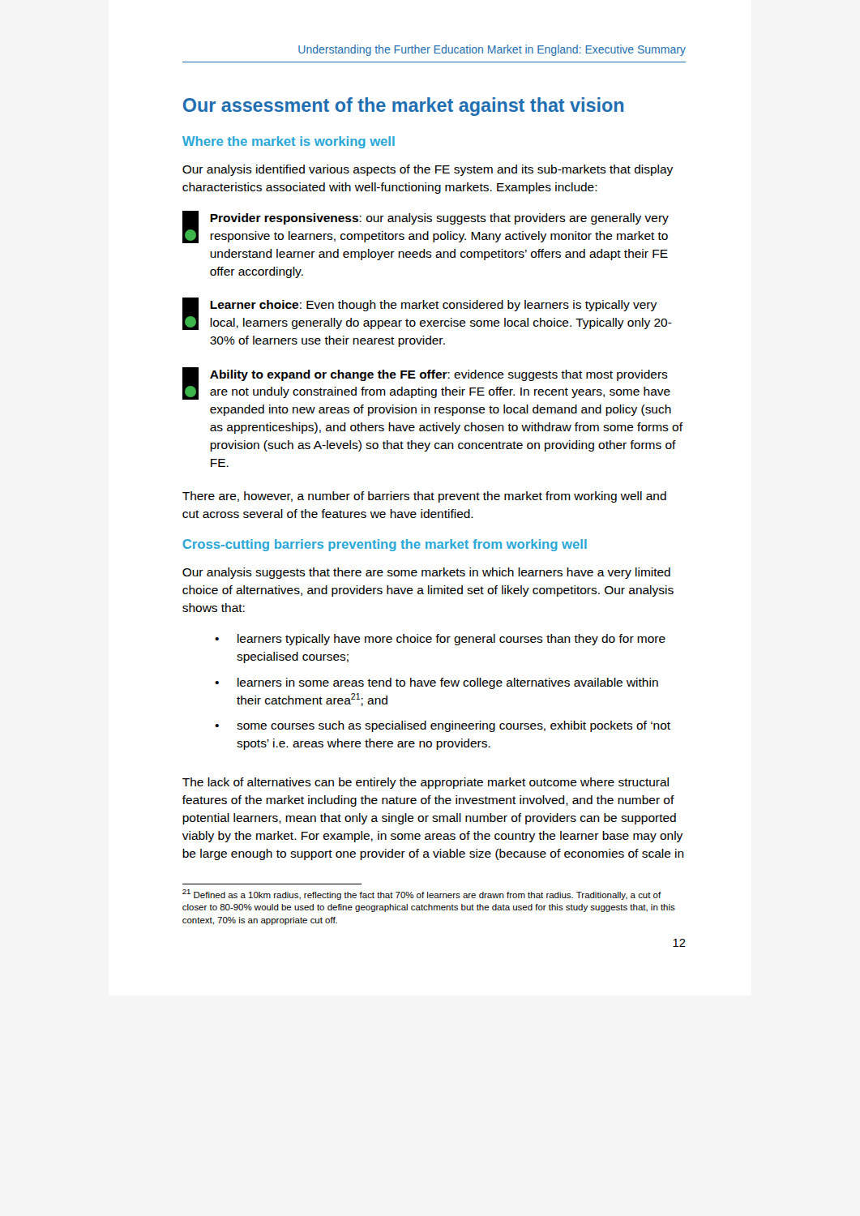Understanding the Further Education Market in England: Executive Summary
Our assessment of the market against that vision
Where the market is working well
Our analysis identified various aspects of the FE system and its sub-markets that display characteristics associated with well-functioning markets. Examples include:
Provider responsiveness: our analysis suggests that providers are generally very responsive to learners, competitors and policy. Many actively monitor the market to understand learner and employer needs and competitors’ offers and adapt their FE offer accordingly.
Learner choice: Even though the market considered by learners is typically very local, learners generally do appear to exercise some local choice. Typically only 20-30% of learners use their nearest provider.
Ability to expand or change the FE offer: evidence suggests that most providers are not unduly constrained from adapting their FE offer. In recent years, some have expanded into new areas of provision in response to local demand and policy (such as apprenticeships), and others have actively chosen to withdraw from some forms of provision (such as A-levels) so that they can concentrate on providing other forms of FE.
There are, however, a number of barriers that prevent the market from working well and cut across several of the features we have identified.
Cross-cutting barriers preventing the market from working well
Our analysis suggests that there are some markets in which learners have a very limited choice of alternatives, and providers have a limited set of likely competitors. Our analysis shows that:
learners typically have more choice for general courses than they do for more specialised courses;
learners in some areas tend to have few college alternatives available within their catchment area21; and
some courses such as specialised engineering courses, exhibit pockets of ‘not spots’ i.e. areas where there are no providers.
The lack of alternatives can be entirely the appropriate market outcome where structural features of the market including the nature of the investment involved, and the number of potential learners, mean that only a single or small number of providers can be supported viably by the market. For example, in some areas of the country the learner base may only be large enough to support one provider of a viable size (because of economies of scale in
21 Defined as a 10km radius, reflecting the fact that 70% of learners are drawn from that radius. Traditionally, a cut of closer to 80-90% would be used to define geographical catchments but the data used for this study suggests that, in this context, 70% is an appropriate cut off.
12